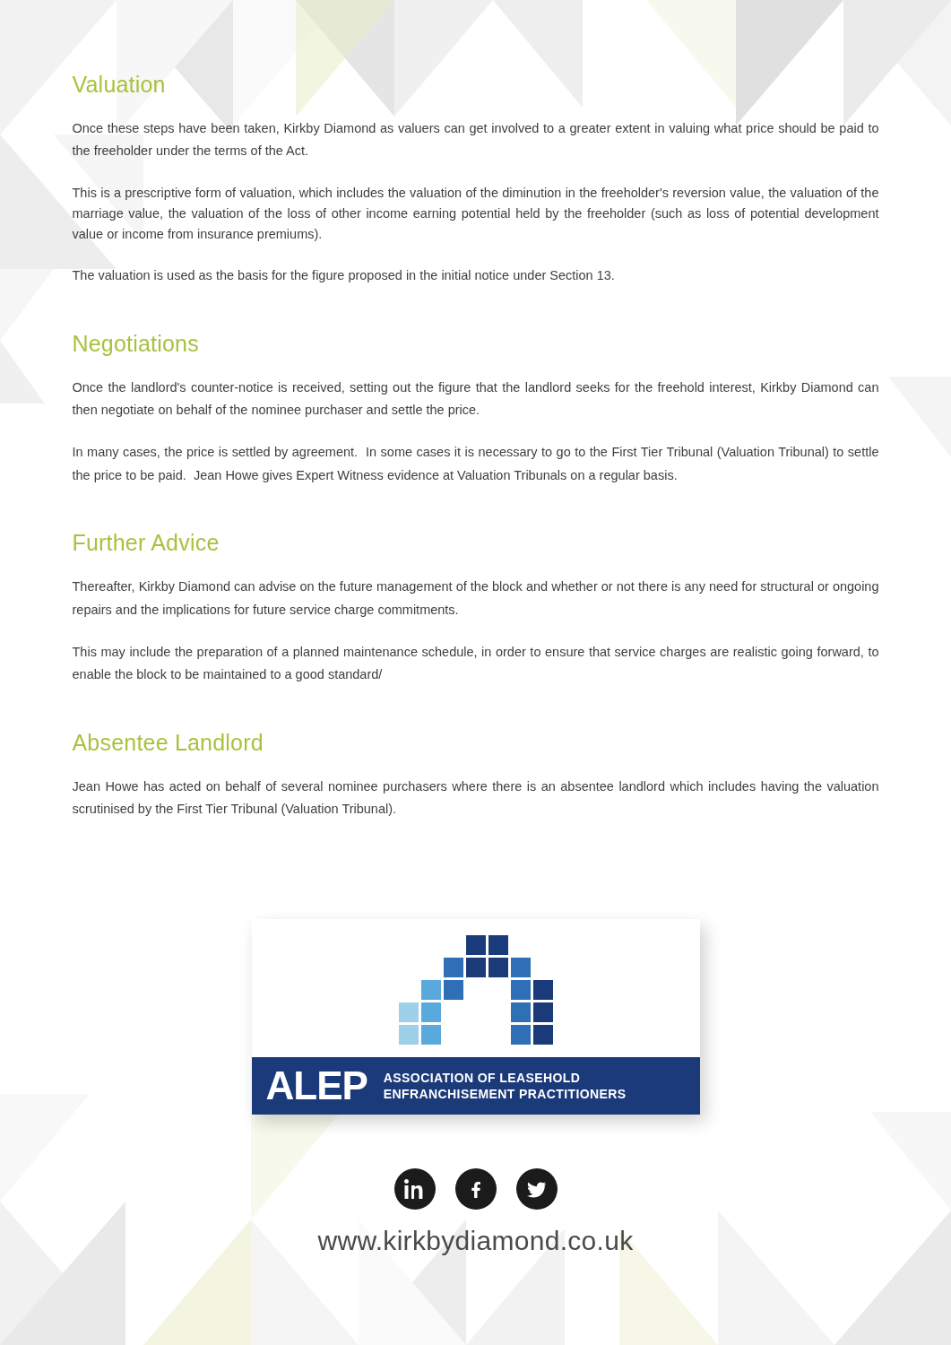Valuation
Once these steps have been taken, Kirkby Diamond as valuers can get involved to a greater extent in valuing what price should be paid to the freeholder under the terms of the Act.
This is a prescriptive form of valuation, which includes the valuation of the diminution in the freeholder's reversion value, the valuation of the marriage value, the valuation of the loss of other income earning potential held by the freeholder (such as loss of potential development value or income from insurance premiums).
The valuation is used as the basis for the figure proposed in the initial notice under Section 13.
Negotiations
Once the landlord's counter-notice is received, setting out the figure that the landlord seeks for the freehold interest, Kirkby Diamond can then negotiate on behalf of the nominee purchaser and settle the price.
In many cases, the price is settled by agreement. In some cases it is necessary to go to the First Tier Tribunal (Valuation Tribunal) to settle the price to be paid. Jean Howe gives Expert Witness evidence at Valuation Tribunals on a regular basis.
Further Advice
Thereafter, Kirkby Diamond can advise on the future management of the block and whether or not there is any need for structural or ongoing repairs and the implications for future service charge commitments.
This may include the preparation of a planned maintenance schedule, in order to ensure that service charges are realistic going forward, to enable the block to be maintained to a good standard/
Absentee Landlord
Jean Howe has acted on behalf of several nominee purchasers where there is an absentee landlord which includes having the valuation scrutinised by the First Tier Tribunal (Valuation Tribunal).
ALEP
ASSOCIATION OF LEASEHOLD
ENFRANCHISEMENT PRACTITIONERS
www.kirkbydiamond.co.uk